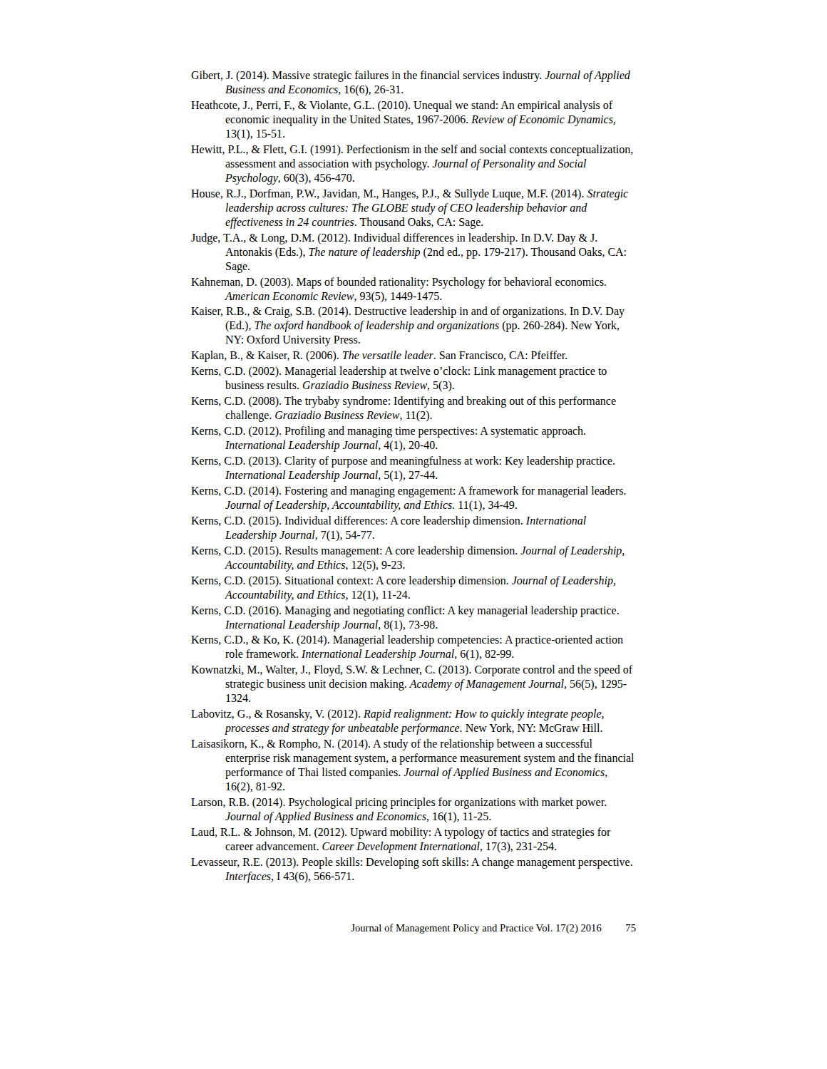Gibert, J. (2014). Massive strategic failures in the financial services industry. Journal of Applied Business and Economics, 16(6), 26-31.
Heathcote, J., Perri, F., & Violante, G.L. (2010). Unequal we stand: An empirical analysis of economic inequality in the United States, 1967-2006. Review of Economic Dynamics, 13(1), 15-51.
Hewitt, P.L., & Flett, G.I. (1991). Perfectionism in the self and social contexts conceptualization, assessment and association with psychology. Journal of Personality and Social Psychology, 60(3), 456-470.
House, R.J., Dorfman, P.W., Javidan, M., Hanges, P.J., & Sullyde Luque, M.F. (2014). Strategic leadership across cultures: The GLOBE study of CEO leadership behavior and effectiveness in 24 countries. Thousand Oaks, CA: Sage.
Judge, T.A., & Long, D.M. (2012). Individual differences in leadership. In D.V. Day & J. Antonakis (Eds.), The nature of leadership (2nd ed., pp. 179-217). Thousand Oaks, CA: Sage.
Kahneman, D. (2003). Maps of bounded rationality: Psychology for behavioral economics. American Economic Review, 93(5), 1449-1475.
Kaiser, R.B., & Craig, S.B. (2014). Destructive leadership in and of organizations. In D.V. Day (Ed.), The oxford handbook of leadership and organizations (pp. 260-284). New York, NY: Oxford University Press.
Kaplan, B., & Kaiser, R. (2006). The versatile leader. San Francisco, CA: Pfeiffer.
Kerns, C.D. (2002). Managerial leadership at twelve o’clock: Link management practice to business results. Graziadio Business Review, 5(3).
Kerns, C.D. (2008). The trybaby syndrome: Identifying and breaking out of this performance challenge. Graziadio Business Review, 11(2).
Kerns, C.D. (2012). Profiling and managing time perspectives: A systematic approach. International Leadership Journal, 4(1), 20-40.
Kerns, C.D. (2013). Clarity of purpose and meaningfulness at work: Key leadership practice. International Leadership Journal, 5(1), 27-44.
Kerns, C.D. (2014). Fostering and managing engagement: A framework for managerial leaders. Journal of Leadership, Accountability, and Ethics. 11(1), 34-49.
Kerns, C.D. (2015). Individual differences: A core leadership dimension. International Leadership Journal, 7(1), 54-77.
Kerns, C.D. (2015). Results management: A core leadership dimension. Journal of Leadership, Accountability, and Ethics, 12(5), 9-23.
Kerns, C.D. (2015). Situational context: A core leadership dimension. Journal of Leadership, Accountability, and Ethics, 12(1), 11-24.
Kerns, C.D. (2016). Managing and negotiating conflict: A key managerial leadership practice. International Leadership Journal, 8(1), 73-98.
Kerns, C.D., & Ko, K. (2014). Managerial leadership competencies: A practice-oriented action role framework. International Leadership Journal, 6(1), 82-99.
Kownatzki, M., Walter, J., Floyd, S.W. & Lechner, C. (2013). Corporate control and the speed of strategic business unit decision making. Academy of Management Journal, 56(5), 1295-1324.
Labovitz, G., & Rosansky, V. (2012). Rapid realignment: How to quickly integrate people, processes and strategy for unbeatable performance. New York, NY: McGraw Hill.
Laisasikorn, K., & Rompho, N. (2014). A study of the relationship between a successful enterprise risk management system, a performance measurement system and the financial performance of Thai listed companies. Journal of Applied Business and Economics, 16(2), 81-92.
Larson, R.B. (2014). Psychological pricing principles for organizations with market power. Journal of Applied Business and Economics, 16(1), 11-25.
Laud, R.L. & Johnson, M. (2012). Upward mobility: A typology of tactics and strategies for career advancement. Career Development International, 17(3), 231-254.
Levasseur, R.E. (2013). People skills: Developing soft skills: A change management perspective. Interfaces, I 43(6), 566-571.
Journal of Management Policy and Practice Vol. 17(2) 201675